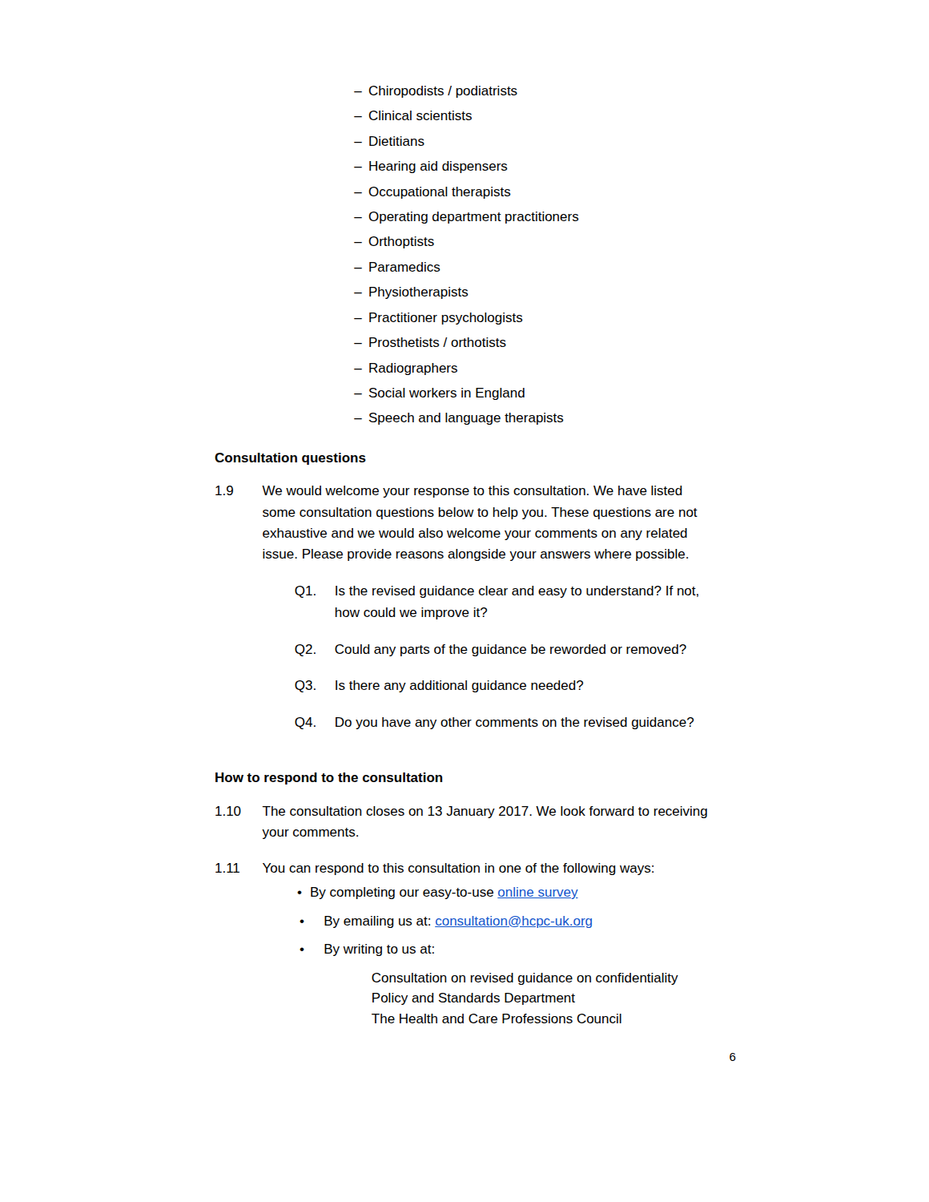Chiropodists / podiatrists
Clinical scientists
Dietitians
Hearing aid dispensers
Occupational therapists
Operating department practitioners
Orthoptists
Paramedics
Physiotherapists
Practitioner psychologists
Prosthetists / orthotists
Radiographers
Social workers in England
Speech and language therapists
Consultation questions
1.9
We would welcome your response to this consultation. We have listed some consultation questions below to help you. These questions are not exhaustive and we would also welcome your comments on any related issue. Please provide reasons alongside your answers where possible.
Q1.
Is the revised guidance clear and easy to understand? If not, how could we improve it?
Q2.
Could any parts of the guidance be reworded or removed?
Q3.
Is there any additional guidance needed?
Q4.
Do you have any other comments on the revised guidance?
How to respond to the consultation
1.10
The consultation closes on 13 January 2017. We look forward to receiving your comments.
1.11
You can respond to this consultation in one of the following ways:
By completing our easy-to-use online survey
By emailing us at: consultation@hcpc-uk.org
By writing to us at:
Consultation on revised guidance on confidentiality
Policy and Standards Department
The Health and Care Professions Council
6